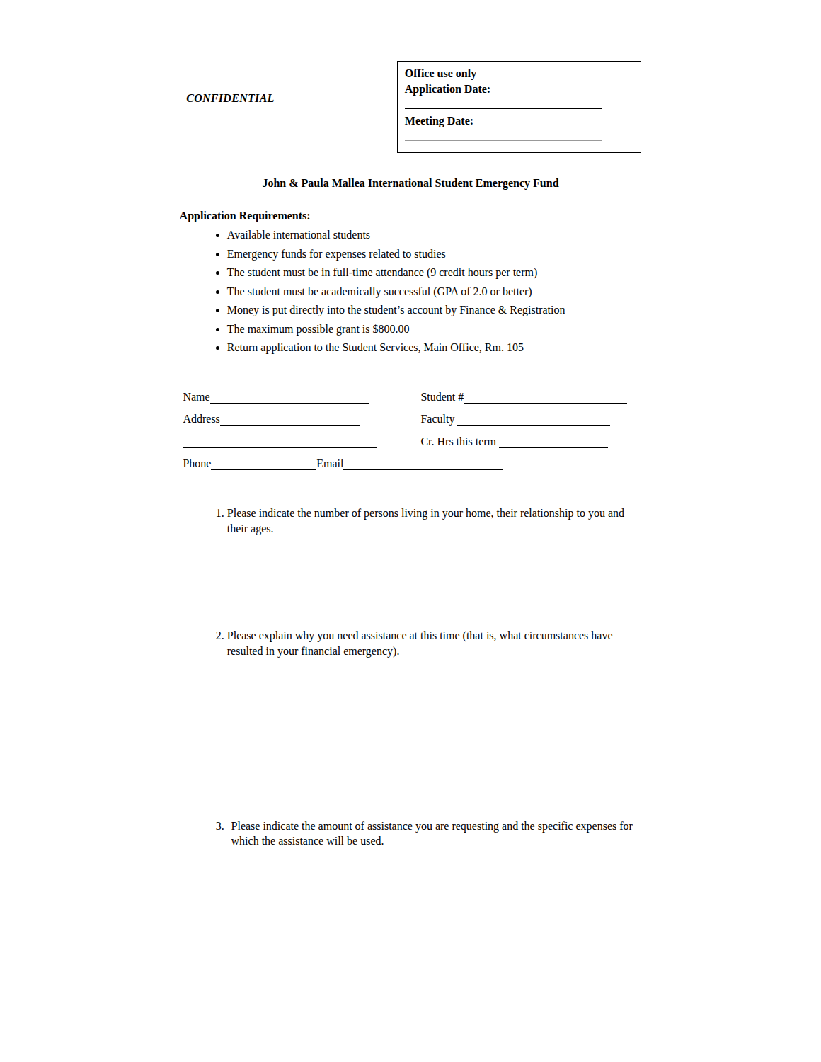CONFIDENTIAL
Office use only
Application Date: Meeting Date:
John & Paula Mallea International Student Emergency Fund
Application Requirements:
Available international students
Emergency funds for expenses related to studies
The student must be in full-time attendance (9 credit hours per term)
The student must be academically successful (GPA of 2.0 or better)
Money is put directly into the student’s account by Finance & Registration
The maximum possible grant is $800.00
Return application to the Student Services, Main Office, Rm. 105
| Name | Student # |
| Address | Faculty |
| | Cr. Hrs this term |
| Phone Email |
Please indicate the number of persons living in your home, their relationship to you and their ages.
Please explain why you need assistance at this time (that is, what circumstances have resulted in your financial emergency).
Please indicate the amount of assistance you are requesting and the specific expenses for which the assistance will be used.